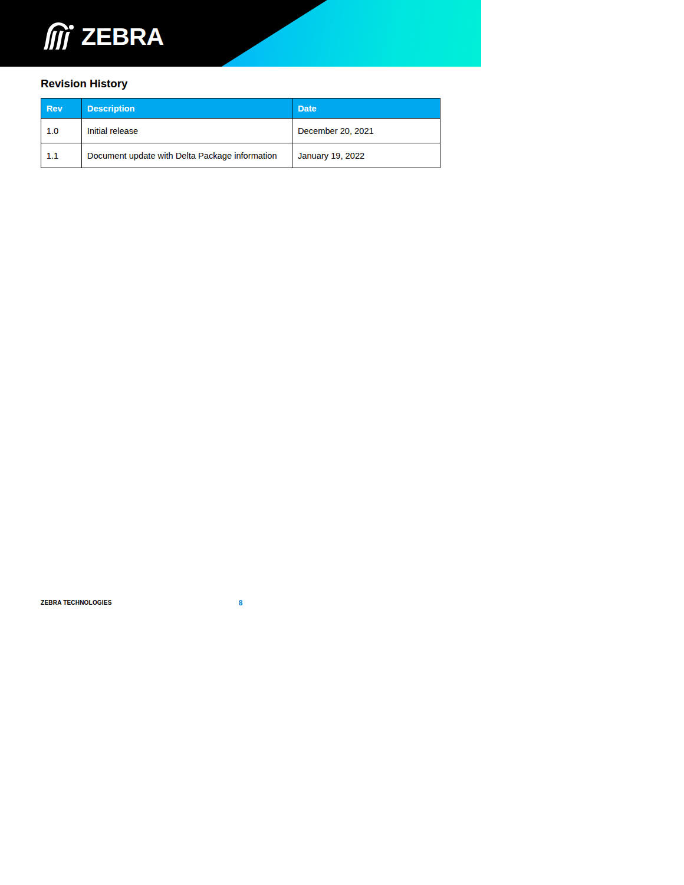ZEBRA
Revision History
| Rev | Description | Date |
| --- | --- | --- |
| 1.0 | Initial release | December 20, 2021 |
| 1.1 | Document update with Delta Package information | January 19, 2022 |
ZEBRA TECHNOLOGIES
8